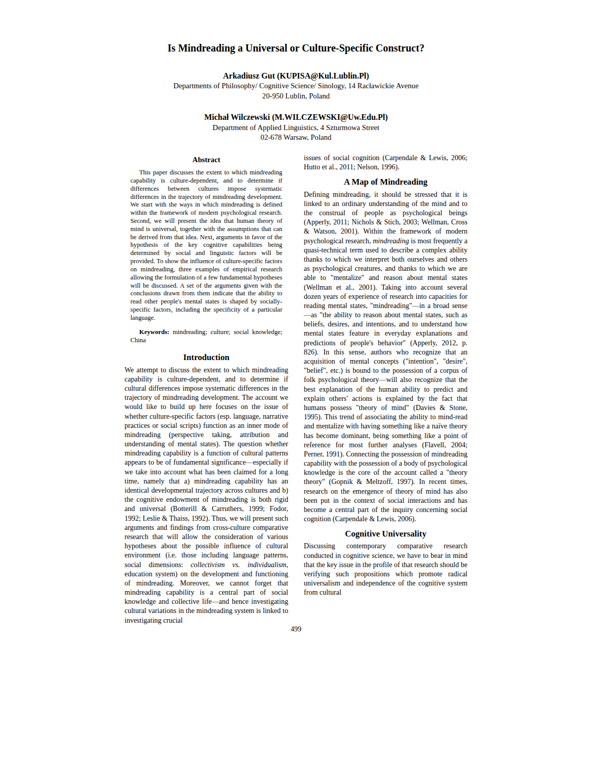Is Mindreading a Universal or Culture-Specific Construct?
Arkadiusz Gut (KUPISA@Kul.Lublin.Pl)
Departments of Philosophy/ Cognitive Science/ Sinology, 14 Racławickie Avenue
20-950 Lublin, Poland
Michał Wilczewski (M.WILCZEWSKI@Uw.Edu.Pl)
Department of Applied Linguistics, 4 Szturmowa Street
02-678 Warsaw, Poland
Abstract
This paper discusses the extent to which mindreading capability is culture-dependent, and to determine if differences between cultures impose systematic differences in the trajectory of mindreading development. We start with the ways in which mindreading is defined within the framework of modern psychological research. Second, we will present the idea that human theory of mind is universal, together with the assumptions that can be derived from that idea. Next, arguments in favor of the hypothesis of the key cognitive capabilities being determined by social and linguistic factors will be provided. To show the influence of culture-specific factors on mindreading, three examples of empirical research allowing the formulation of a few fundamental hypotheses will be discussed. A set of the arguments given with the conclusions drawn from them indicate that the ability to read other people's mental states is shaped by socially-specific factors, including the specificity of a particular language.
Keywords: mindreading; culture; social knowledge; China
Introduction
We attempt to discuss the extent to which mindreading capability is culture-dependent, and to determine if cultural differences impose systematic differences in the trajectory of mindreading development. The account we would like to build up here focuses on the issue of whether culture-specific factors (esp. language, narrative practices or social scripts) function as an inner mode of mindreading (perspective taking, attribution and understanding of mental states). The question whether mindreading capability is a function of cultural patterns appears to be of fundamental significance—especially if we take into account what has been claimed for a long time, namely that a) mindreading capability has an identical developmental trajectory across cultures and b) the cognitive endowment of mindreading is both rigid and universal (Botterill & Carruthers, 1999; Fodor, 1992; Leslie & Thaiss, 1992). Thus, we will present such arguments and findings from cross-culture comparative research that will allow the consideration of various hypotheses about the possible influence of cultural environment (i.e. those including language patterns, social dimensions: collectivism vs. individualism, education system) on the development and functioning of mindreading. Moreover, we cannot forget that mindreading capability is a central part of social knowledge and collective life—and hence investigating cultural variations in the mindreading system is linked to investigating crucial
issues of social cognition (Carpendale & Lewis, 2006; Hutto et al., 2011; Nelson, 1996).
A Map of Mindreading
Defining mindreading, it should be stressed that it is linked to an ordinary understanding of the mind and to the construal of people as psychological beings (Apperly, 2011; Nichols & Stich, 2003; Wellman, Cross & Watson, 2001). Within the framework of modern psychological research, mindreading is most frequently a quasi-technical term used to describe a complex ability thanks to which we interpret both ourselves and others as psychological creatures, and thanks to which we are able to "mentalize" and reason about mental states (Wellman et al., 2001). Taking into account several dozen years of experience of research into capacities for reading mental states, "mindreading"—in a broad sense—as "the ability to reason about mental states, such as beliefs, desires, and intentions, and to understand how mental states feature in everyday explanations and predictions of people's behavior" (Apperly, 2012, p. 826). In this sense, authors who recognize that an acquisition of mental concepts ("intention", "desire", "belief", etc.) is bound to the possession of a corpus of folk psychological theory—will also recognize that the best explanation of the human ability to predict and explain others' actions is explained by the fact that humans possess "theory of mind" (Davies & Stone, 1995). This trend of associating the ability to mind-read and mentalize with having something like a naïve theory has become dominant, being something like a point of reference for most further analyses (Flavell, 2004; Perner, 1991). Connecting the possession of mindreading capability with the possession of a body of psychological knowledge is the core of the account called a "theory theory" (Gopnik & Meltzoff, 1997). In recent times, research on the emergence of theory of mind has also been put in the context of social interactions and has become a central part of the inquiry concerning social cognition (Carpendale & Lewis, 2006).
Cognitive Universality
Discussing contemporary comparative research conducted in cognitive science, we have to bear in mind that the key issue in the profile of that research should be verifying such propositions which promote radical universalism and independence of the cognitive system from cultural
499